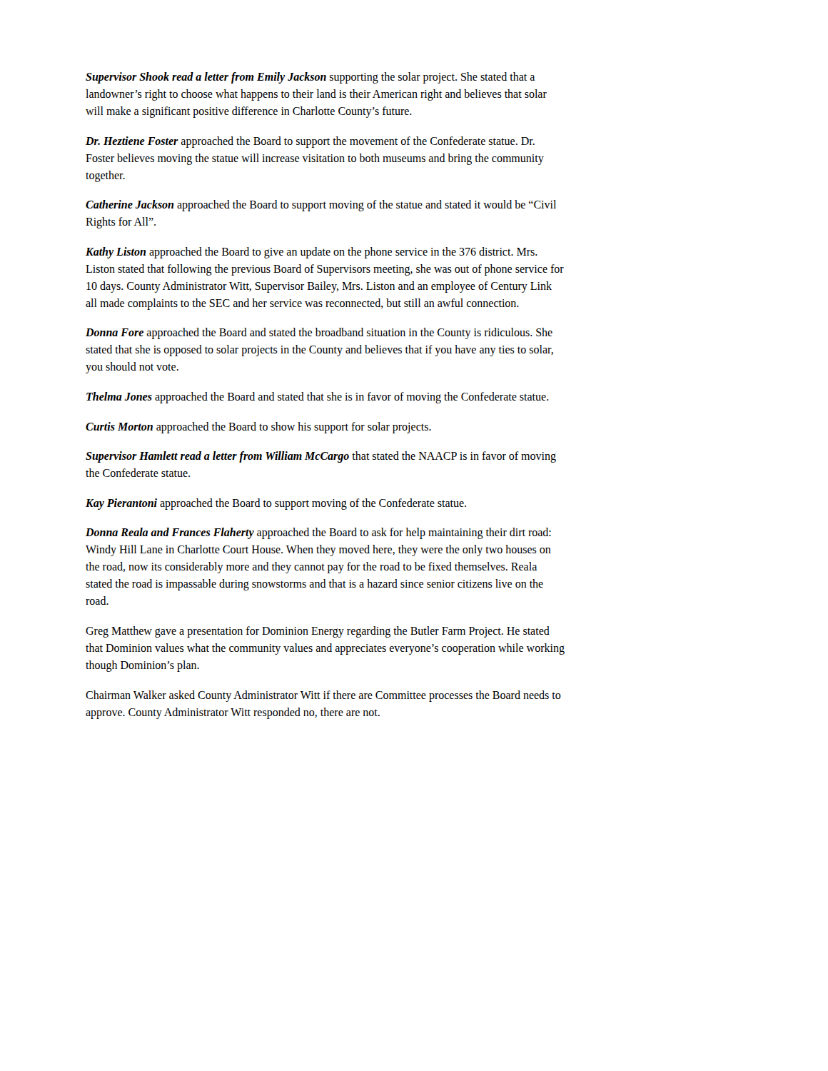Supervisor Shook read a letter from Emily Jackson supporting the solar project. She stated that a landowner’s right to choose what happens to their land is their American right and believes that solar will make a significant positive difference in Charlotte County’s future.
Dr. Heztiene Foster approached the Board to support the movement of the Confederate statue. Dr. Foster believes moving the statue will increase visitation to both museums and bring the community together.
Catherine Jackson approached the Board to support moving of the statue and stated it would be “Civil Rights for All”.
Kathy Liston approached the Board to give an update on the phone service in the 376 district. Mrs. Liston stated that following the previous Board of Supervisors meeting, she was out of phone service for 10 days. County Administrator Witt, Supervisor Bailey, Mrs. Liston and an employee of Century Link all made complaints to the SEC and her service was reconnected, but still an awful connection.
Donna Fore approached the Board and stated the broadband situation in the County is ridiculous. She stated that she is opposed to solar projects in the County and believes that if you have any ties to solar, you should not vote.
Thelma Jones approached the Board and stated that she is in favor of moving the Confederate statue.
Curtis Morton approached the Board to show his support for solar projects.
Supervisor Hamlett read a letter from William McCargo that stated the NAACP is in favor of moving the Confederate statue.
Kay Pierantoni approached the Board to support moving of the Confederate statue.
Donna Reala and Frances Flaherty approached the Board to ask for help maintaining their dirt road: Windy Hill Lane in Charlotte Court House. When they moved here, they were the only two houses on the road, now its considerably more and they cannot pay for the road to be fixed themselves. Reala stated the road is impassable during snowstorms and that is a hazard since senior citizens live on the road.
Greg Matthew gave a presentation for Dominion Energy regarding the Butler Farm Project. He stated that Dominion values what the community values and appreciates everyone’s cooperation while working though Dominion’s plan.
Chairman Walker asked County Administrator Witt if there are Committee processes the Board needs to approve. County Administrator Witt responded no, there are not.